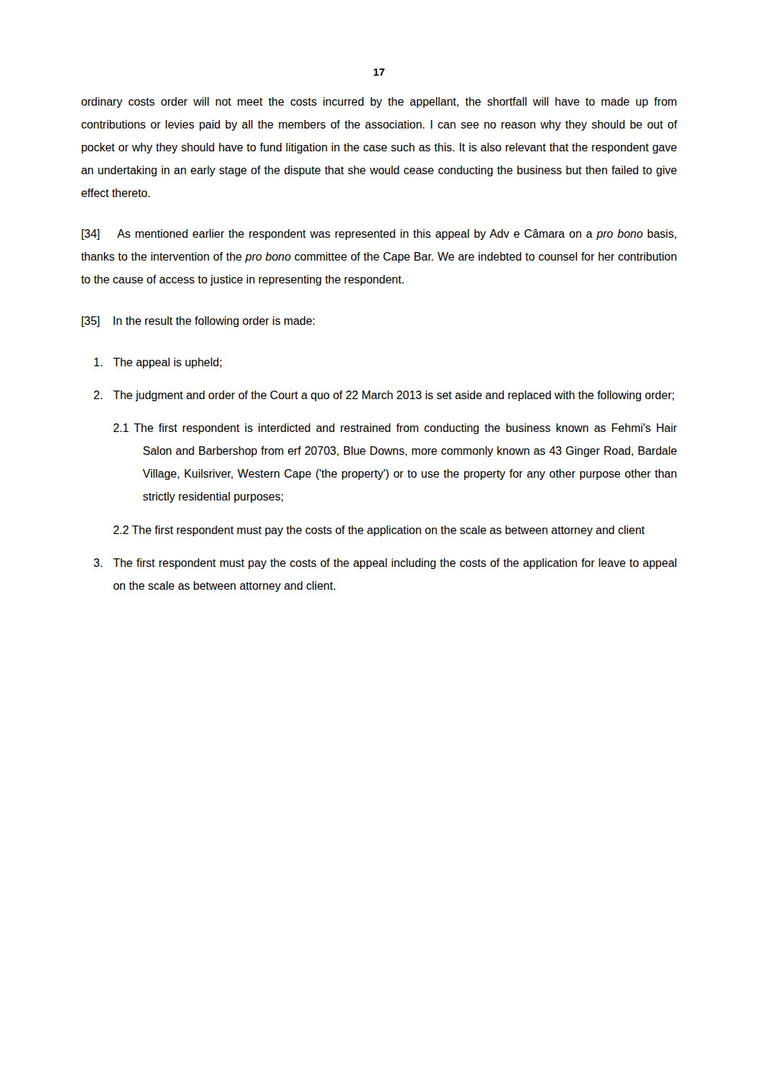17
ordinary costs order will not meet the costs incurred by the appellant, the shortfall will have to made up from contributions or levies paid by all the members of the association. I can see no reason why they should be out of pocket or why they should have to fund litigation in the case such as this. It is also relevant that the respondent gave an undertaking in an early stage of the dispute that she would cease conducting the business but then failed to give effect thereto.
[34] As mentioned earlier the respondent was represented in this appeal by Adv e Câmara on a pro bono basis, thanks to the intervention of the pro bono committee of the Cape Bar. We are indebted to counsel for her contribution to the cause of access to justice in representing the respondent.
[35] In the result the following order is made:
The appeal is upheld;
The judgment and order of the Court a quo of 22 March 2013 is set aside and replaced with the following order;
2.1 The first respondent is interdicted and restrained from conducting the business known as Fehmi's Hair Salon and Barbershop from erf 20703, Blue Downs, more commonly known as 43 Ginger Road, Bardale Village, Kuilsriver, Western Cape ('the property') or to use the property for any other purpose other than strictly residential purposes;
2.2 The first respondent must pay the costs of the application on the scale as between attorney and client
The first respondent must pay the costs of the appeal including the costs of the application for leave to appeal on the scale as between attorney and client.